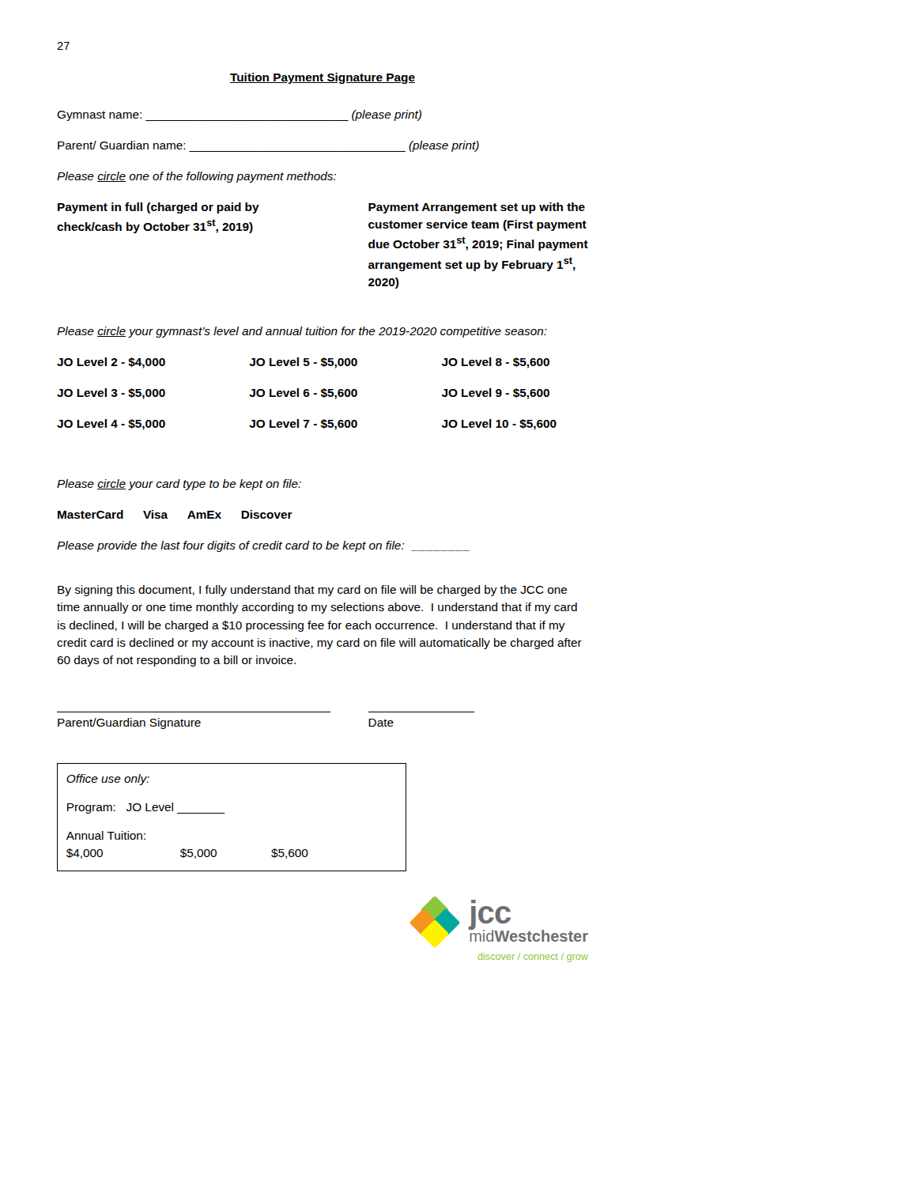27
Tuition Payment Signature Page
Gymnast name: ______________________________ (please print)
Parent/ Guardian name: ________________________________ (please print)
Please circle one of the following payment methods:
Payment in full (charged or paid by check/cash by October 31st, 2019)
Payment Arrangement set up with the customer service team (First payment due October 31st, 2019; Final payment arrangement set up by February 1st, 2020)
Please circle your gymnast’s level and annual tuition for the 2019-2020 competitive season:
JO Level 2 - $4,000
JO Level 3 - $5,000
JO Level 4 - $5,000
JO Level 5 - $5,000
JO Level 6 - $5,600
JO Level 7 - $5,600
JO Level 8 - $5,600
JO Level 9 - $5,600
JO Level 10 - $5,600
Please circle your card type to be kept on file:
MasterCard Visa AmEx Discover
Please provide the last four digits of credit card to be kept on file: ________
By signing this document, I fully understand that my card on file will be charged by the JCC one time annually or one time monthly according to my selections above. I understand that if my card is declined, I will be charged a $10 processing fee for each occurrence. I understand that if my credit card is declined or my account is inactive, my card on file will automatically be charged after 60 days of not responding to a bill or invoice.
Parent/Guardian Signature
Date
Office use only:
Program: JO Level _______
Annual Tuition: $4,000$5,000$5,600
jcc
midWestchester
discover / connect / grow